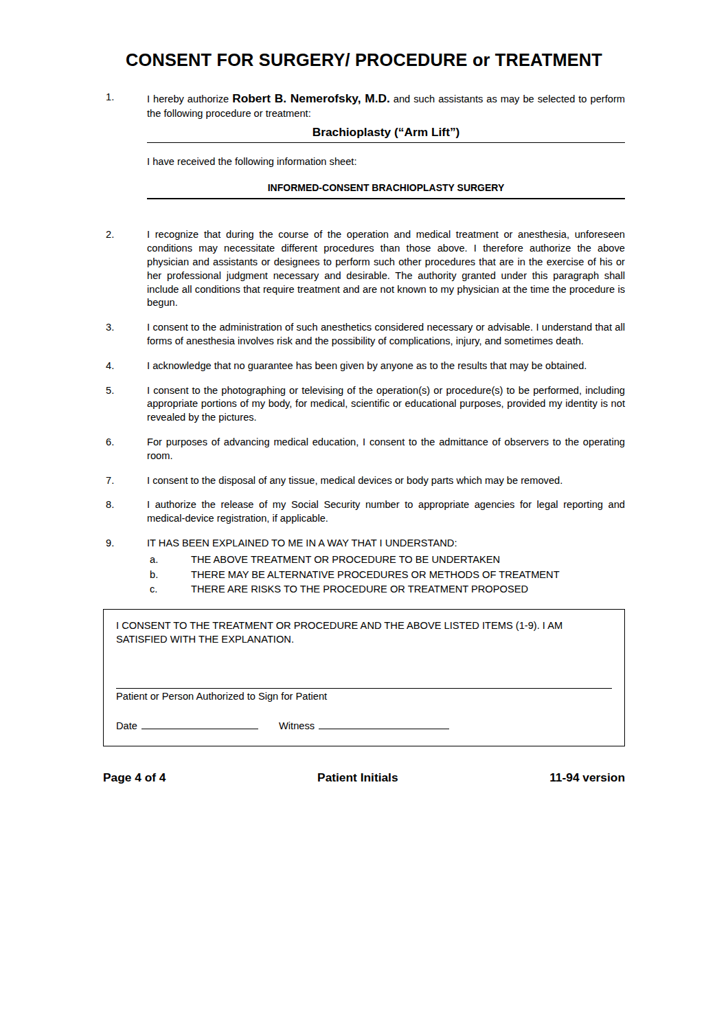CONSENT FOR SURGERY/ PROCEDURE or TREATMENT
1.
I hereby authorize Robert B. Nemerofsky, M.D. and such assistants as may be selected to perform the following procedure or treatment:
Brachioplasty (“Arm Lift”)
I have received the following information sheet:
INFORMED-CONSENT BRACHIOPLASTY SURGERY
2.
I recognize that during the course of the operation and medical treatment or anesthesia, unforeseen conditions may necessitate different procedures than those above. I therefore authorize the above physician and assistants or designees to perform such other procedures that are in the exercise of his or her professional judgment necessary and desirable. The authority granted under this paragraph shall include all conditions that require treatment and are not known to my physician at the time the procedure is begun.
3.
I consent to the administration of such anesthetics considered necessary or advisable. I understand that all forms of anesthesia involves risk and the possibility of complications, injury, and sometimes death.
4.
I acknowledge that no guarantee has been given by anyone as to the results that may be obtained.
5.
I consent to the photographing or televising of the operation(s) or procedure(s) to be performed, including appropriate portions of my body, for medical, scientific or educational purposes, provided my identity is not revealed by the pictures.
6.
For purposes of advancing medical education, I consent to the admittance of observers to the operating room.
7.
I consent to the disposal of any tissue, medical devices or body parts which may be removed.
8.
I authorize the release of my Social Security number to appropriate agencies for legal reporting and medical-device registration, if applicable.
9.
IT HAS BEEN EXPLAINED TO ME IN A WAY THAT I UNDERSTAND:
a. THE ABOVE TREATMENT OR PROCEDURE TO BE UNDERTAKEN
b. THERE MAY BE ALTERNATIVE PROCEDURES OR METHODS OF TREATMENT
c. THERE ARE RISKS TO THE PROCEDURE OR TREATMENT PROPOSED
I CONSENT TO THE TREATMENT OR PROCEDURE AND THE ABOVE LISTED ITEMS (1-9). I AM SATISFIED WITH THE EXPLANATION.
Patient or Person Authorized to Sign for Patient
Date
Witness
Page 4 of 4
Patient Initials
11-94 version